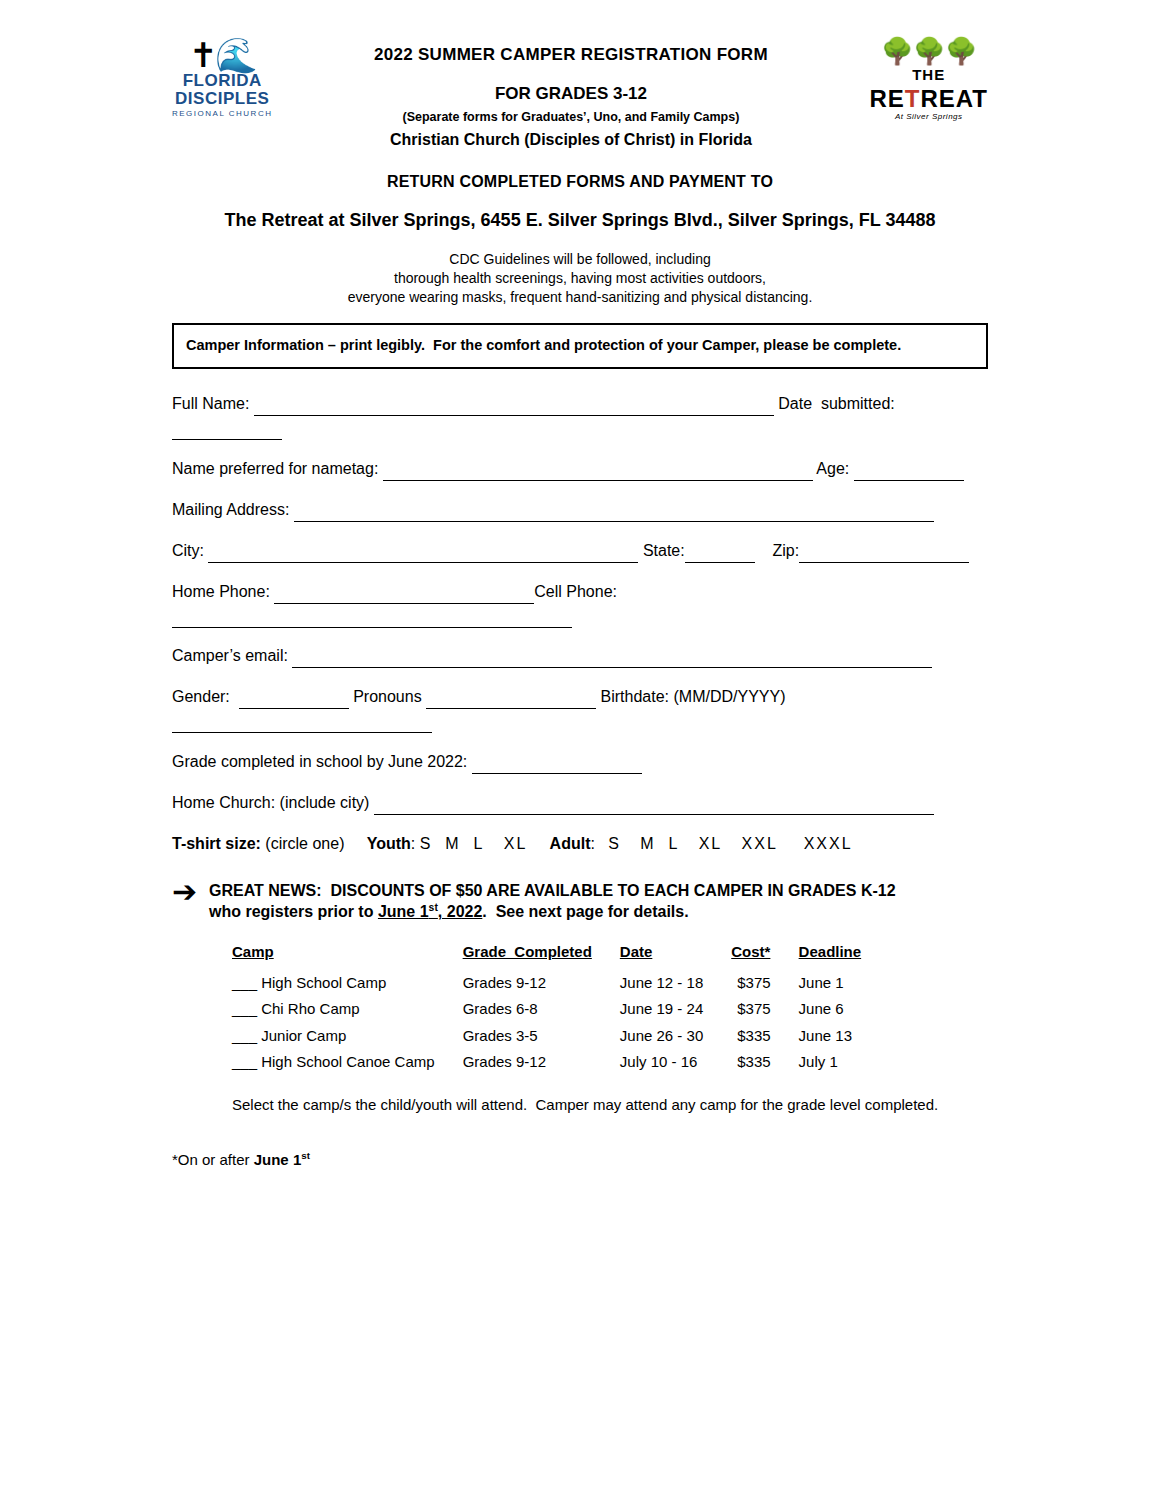✝🌊
FLORIDA
DISCIPLES
REGIONAL CHURCH
2022 SUMMER CAMPER REGISTRATION FORM
FOR GRADES 3-12
(Separate forms for Graduates’, Uno, and Family Camps)
Christian Church (Disciples of Christ) in Florida
🌳🌳🌳
THE
RETREAT
At Silver Springs
RETURN COMPLETED FORMS AND PAYMENT TO
The Retreat at Silver Springs, 6455 E. Silver Springs Blvd., Silver Springs, FL 34488
CDC Guidelines will be followed, including
thorough health screenings, having most activities outdoors,
everyone wearing masks, frequent hand-sanitizing and physical distancing.
Camper Information – print legibly. For the comfort and protection of your Camper, please be complete.
Full Name: Date submitted:
Name preferred for nametag: Age:
Mailing Address:
City: State: Zip:
Home Phone: Cell Phone:
Camper’s email:
Gender: Pronouns Birthdate: (MM/DD/YYYY)
Grade completed in school by June 2022:
Home Church: (include city)
T-shirt size: (circle one) Youth: S M L XL Adult: S M L XL XXL XXXL
➔
GREAT NEWS: DISCOUNTS OF $50 ARE AVAILABLE TO EACH CAMPER IN GRADES K-12
who registers prior to June 1st, 2022. See next page for details.
| Camp | Grade Completed | Date | Cost* | Deadline |
| --- | --- | --- | --- | --- |
| ___ High School Camp | Grades 9-12 | June 12 - 18 | $375 | June 1 |
| ___ Chi Rho Camp | Grades 6-8 | June 19 - 24 | $375 | June 6 |
| ___ Junior Camp | Grades 3-5 | June 26 - 30 | $335 | June 13 |
| ___ High School Canoe Camp | Grades 9-12 | July 10 - 16 | $335 | July 1 |
Select the camp/s the child/youth will attend. Camper may attend any camp for the grade level completed.
*On or after June 1st